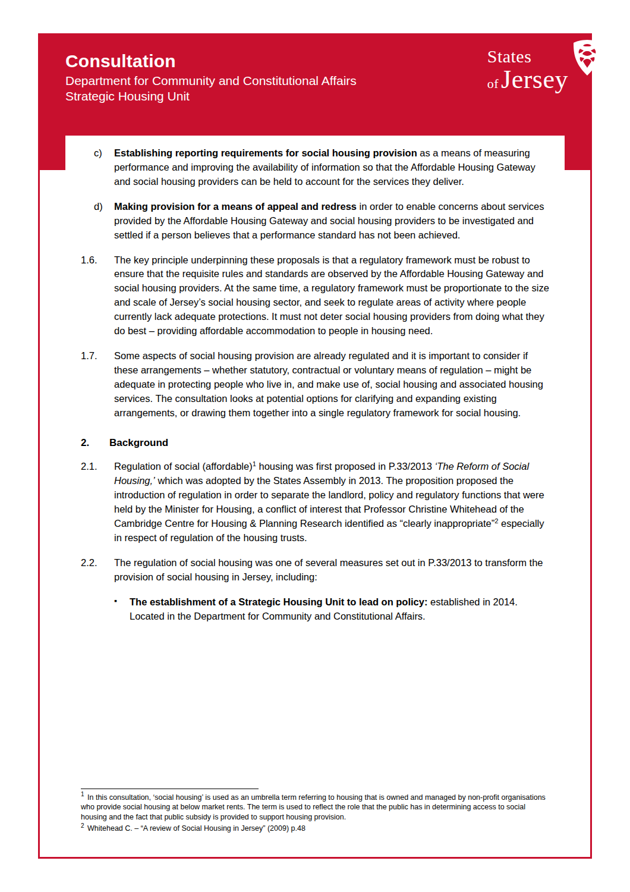Consultation
Department for Community and Constitutional Affairs
Strategic Housing Unit
States of Jersey
c) Establishing reporting requirements for social housing provision as a means of measuring performance and improving the availability of information so that the Affordable Housing Gateway and social housing providers can be held to account for the services they deliver.
d) Making provision for a means of appeal and redress in order to enable concerns about services provided by the Affordable Housing Gateway and social housing providers to be investigated and settled if a person believes that a performance standard has not been achieved.
1.6. The key principle underpinning these proposals is that a regulatory framework must be robust to ensure that the requisite rules and standards are observed by the Affordable Housing Gateway and social housing providers. At the same time, a regulatory framework must be proportionate to the size and scale of Jersey’s social housing sector, and seek to regulate areas of activity where people currently lack adequate protections. It must not deter social housing providers from doing what they do best – providing affordable accommodation to people in housing need.
1.7. Some aspects of social housing provision are already regulated and it is important to consider if these arrangements – whether statutory, contractual or voluntary means of regulation – might be adequate in protecting people who live in, and make use of, social housing and associated housing services. The consultation looks at potential options for clarifying and expanding existing arrangements, or drawing them together into a single regulatory framework for social housing.
2. Background
2.1. Regulation of social (affordable)1 housing was first proposed in P.33/2013 ‘The Reform of Social Housing,’ which was adopted by the States Assembly in 2013. The proposition proposed the introduction of regulation in order to separate the landlord, policy and regulatory functions that were held by the Minister for Housing, a conflict of interest that Professor Christine Whitehead of the Cambridge Centre for Housing & Planning Research identified as “clearly inappropriate”2 especially in respect of regulation of the housing trusts.
2.2. The regulation of social housing was one of several measures set out in P.33/2013 to transform the provision of social housing in Jersey, including:
The establishment of a Strategic Housing Unit to lead on policy: established in 2014. Located in the Department for Community and Constitutional Affairs.
1 In this consultation, ‘social housing’ is used as an umbrella term referring to housing that is owned and managed by non-profit organisations who provide social housing at below market rents. The term is used to reflect the role that the public has in determining access to social housing and the fact that public subsidy is provided to support housing provision.
2 Whitehead C. – “A review of Social Housing in Jersey” (2009) p.48